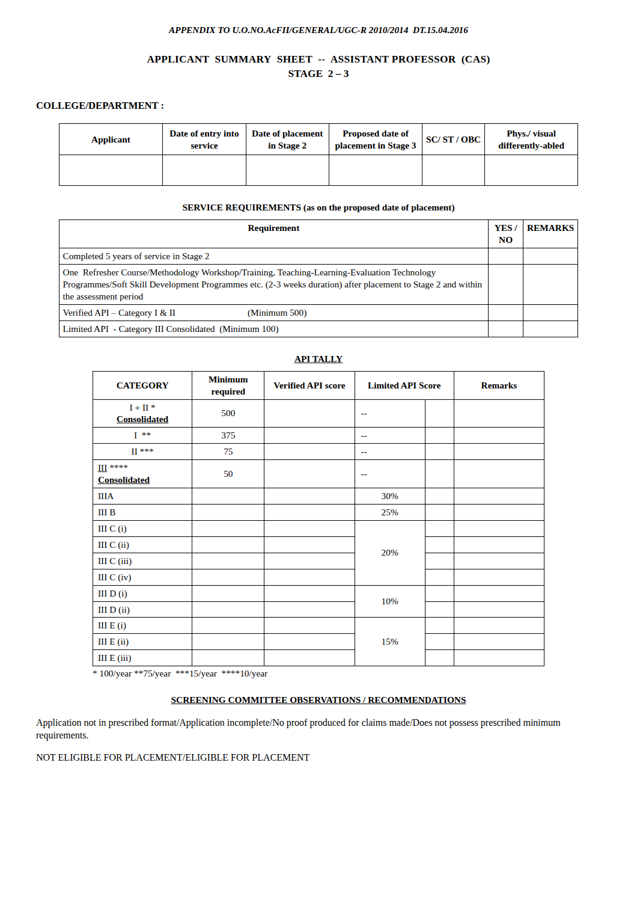APPENDIX TO U.O.NO.AcFII/GENERAL/UGC-R 2010/2014 DT.15.04.2016
APPLICANT SUMMARY SHEET -- ASSISTANT PROFESSOR (CAS)
STAGE 2 – 3
COLLEGE/DEPARTMENT :
| Applicant | Date of entry into service | Date of placement in Stage 2 | Proposed date of placement in Stage 3 | SC/ ST / OBC | Phys./ visual differently-abled |
| --- | --- | --- | --- | --- | --- |
SERVICE REQUIREMENTS (as on the proposed date of placement)
| Requirement | YES / NO | REMARKS |
| --- | --- | --- |
| Completed 5 years of service in Stage 2 | | |
| One Refresher Course/Methodology Workshop/Training, Teaching-Learning-Evaluation Technology Programmes/Soft Skill Development Programmes etc. (2-3 weeks duration) after placement to Stage 2 and within the assessment period | | |
| Verified API – Category I & II (Minimum 500) | | |
| Limited API - Category III Consolidated (Minimum 100) | | |
API TALLY
| CATEGORY | Minimum required | Verified API score | Limited API Score | Remarks |
| --- | --- | --- | --- | --- |
| I + II * Consolidated | 500 | | -- | | |
| I ** | 375 | | -- | | |
| II *** | 75 | | -- | | |
| III **** Consolidated | 50 | | -- | | |
| IIIA | | | 30% | | |
| III B | | | 25% | | |
| III C (i) | | | 20% | | |
| III C (ii) | | | | |
| III C (iii) | | | | |
| III C (iv) | | | | |
| III D (i) | | | 10% | | |
| III D (ii) | | | | |
| III E (i) | | | 15% | | |
| III E (ii) | | | | |
| III E (iii) | | | | |
* 100/year **75/year ***15/year ****10/year
SCREENING COMMITTEE OBSERVATIONS / RECOMMENDATIONS
Application not in prescribed format/Application incomplete/No proof produced for claims made/Does not possess prescribed minimum requirements.
NOT ELIGIBLE FOR PLACEMENT/ELIGIBLE FOR PLACEMENT